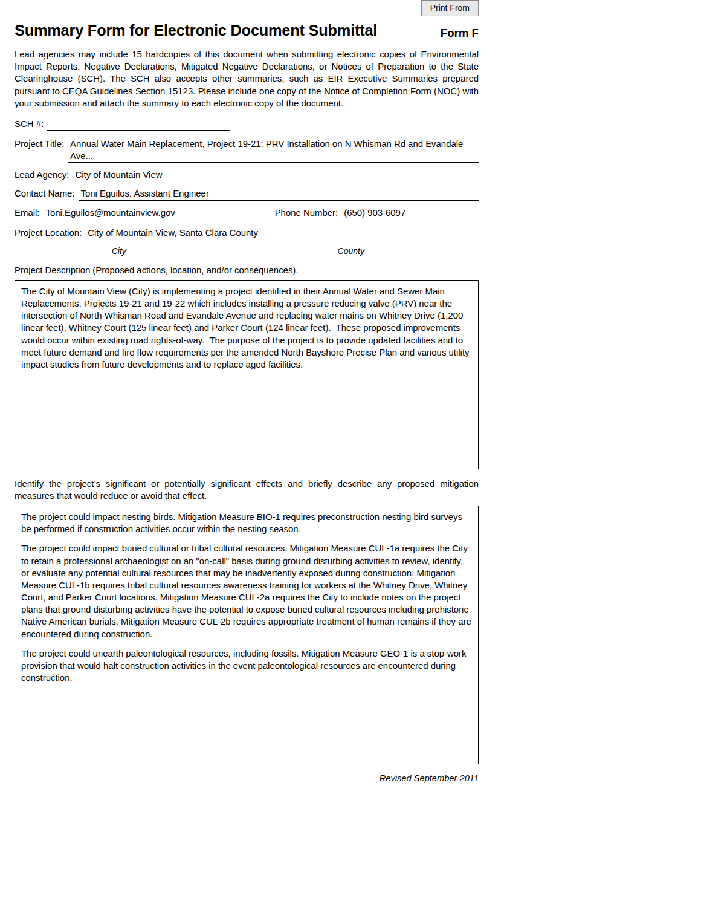Print From
Summary Form for Electronic Document Submittal
Form F
Lead agencies may include 15 hardcopies of this document when submitting electronic copies of Environmental Impact Reports, Negative Declarations, Mitigated Negative Declarations, or Notices of Preparation to the State Clearinghouse (SCH). The SCH also accepts other summaries, such as EIR Executive Summaries prepared pursuant to CEQA Guidelines Section 15123. Please include one copy of the Notice of Completion Form (NOC) with your submission and attach the summary to each electronic copy of the document.
SCH #:
Project Title: Annual Water Main Replacement, Project 19-21: PRV Installation on N Whisman Rd and Evandale Ave...
Lead Agency: City of Mountain View
Contact Name: Toni Eguilos, Assistant Engineer
Email: Toni.Eguilos@mountainview.gov Phone Number: (650) 903-6097
Project Location: City of Mountain View, Santa Clara County
City
County
Project Description (Proposed actions, location, and/or consequences).
The City of Mountain View (City) is implementing a project identified in their Annual Water and Sewer Main Replacements, Projects 19-21 and 19-22 which includes installing a pressure reducing valve (PRV) near the intersection of North Whisman Road and Evandale Avenue and replacing water mains on Whitney Drive (1,200 linear feet), Whitney Court (125 linear feet) and Parker Court (124 linear feet). These proposed improvements would occur within existing road rights-of-way. The purpose of the project is to provide updated facilities and to meet future demand and fire flow requirements per the amended North Bayshore Precise Plan and various utility impact studies from future developments and to replace aged facilities.
Identify the project’s significant or potentially significant effects and briefly describe any proposed mitigation measures that would reduce or avoid that effect.
The project could impact nesting birds. Mitigation Measure BIO-1 requires preconstruction nesting bird surveys be performed if construction activities occur within the nesting season.
The project could impact buried cultural or tribal cultural resources. Mitigation Measure CUL-1a requires the City to retain a professional archaeologist on an "on-call" basis during ground disturbing activities to review, identify, or evaluate any potential cultural resources that may be inadvertently exposed during construction. Mitigation Measure CUL-1b requires tribal cultural resources awareness training for workers at the Whitney Drive, Whitney Court, and Parker Court locations. Mitigation Measure CUL-2a requires the City to include notes on the project plans that ground disturbing activities have the potential to expose buried cultural resources including prehistoric Native American burials. Mitigation Measure CUL-2b requires appropriate treatment of human remains if they are encountered during construction.
The project could unearth paleontological resources, including fossils. Mitigation Measure GEO-1 is a stop-work provision that would halt construction activities in the event paleontological resources are encountered during construction.
Revised September 2011